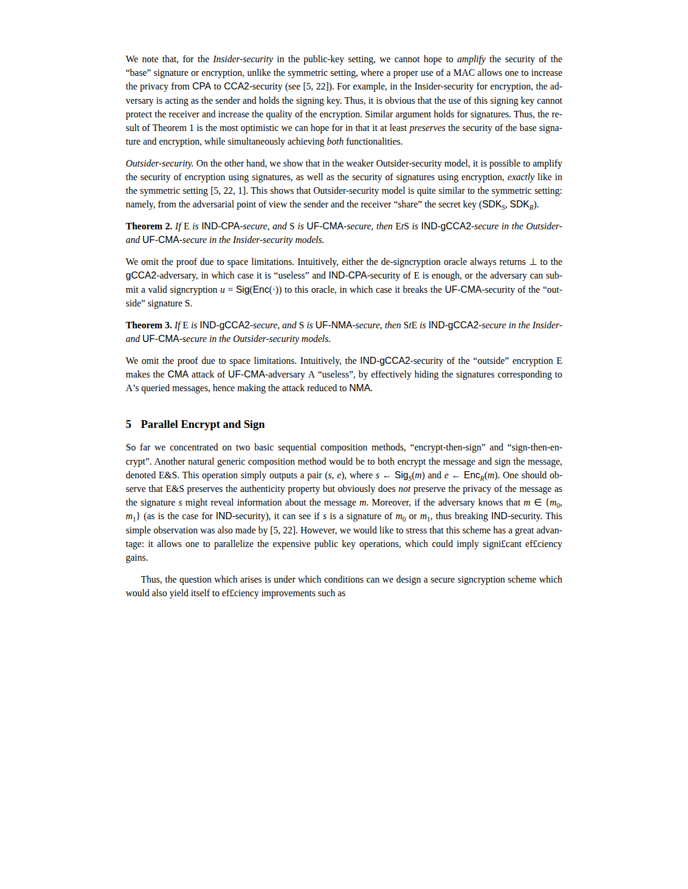We note that, for the Insider-security in the public-key setting, we cannot hope to amplify the security of the “base” signature or encryption, unlike the symmetric setting, where a proper use of a MAC allows one to increase the privacy from CPA to CCA2-security (see [5, 22]). For example, in the Insider-security for encryption, the adversary is acting as the sender and holds the signing key. Thus, it is obvious that the use of this signing key cannot protect the receiver and increase the quality of the encryption. Similar argument holds for signatures. Thus, the result of Theorem 1 is the most optimistic we can hope for in that it at least preserves the security of the base signature and encryption, while simultaneously achieving both functionalities.
Outsider-security. On the other hand, we show that in the weaker Outsider-security model, it is possible to amplify the security of encryption using signatures, as well as the security of signatures using encryption, exactly like in the symmetric setting [5, 22, 1]. This shows that Outsider-security model is quite similar to the symmetric setting: namely, from the adversarial point of view the sender and the receiver “share” the secret key (SDKS, SDKR).
Theorem 2. If E is IND-CPA-secure, and S is UF-CMA-secure, then EtS is IND-gCCA2-secure in the Outsider- and UF-CMA-secure in the Insider-security models.
We omit the proof due to space limitations. Intuitively, either the de-signcryption oracle always returns ⊥ to the gCCA2-adversary, in which case it is “useless” and IND-CPA-security of E is enough, or the adversary can submit a valid signcryption u = Sig(Enc(·)) to this oracle, in which case it breaks the UF-CMA-security of the “outside” signature S.
Theorem 3. If E is IND-gCCA2-secure, and S is UF-NMA-secure, then StE is IND-gCCA2-secure in the Insider- and UF-CMA-secure in the Outsider-security models.
We omit the proof due to space limitations. Intuitively, the IND-gCCA2-security of the “outside” encryption E makes the CMA attack of UF-CMA-adversary A “useless”, by effectively hiding the signatures corresponding to A’s queried messages, hence making the attack reduced to NMA.
5 Parallel Encrypt and Sign
So far we concentrated on two basic sequential composition methods, “encrypt-then-sign” and “sign-then-encrypt”. Another natural generic composition method would be to both encrypt the message and sign the message, denoted E&S. This operation simply outputs a pair (s, e), where s ← SigS(m) and e ← EncR(m). One should observe that E&S preserves the authenticity property but obviously does not preserve the privacy of the message as the signature s might reveal information about the message m. Moreover, if the adversary knows that m ∈ {m0, m1} (as is the case for IND-security), it can see if s is a signature of m0 or m1, thus breaking IND-security. This simple observation was also made by [5, 22]. However, we would like to stress that this scheme has a great advantage: it allows one to parallelize the expensive public key operations, which could imply signi£cant ef£ciency gains.
Thus, the question which arises is under which conditions can we design a secure signcryption scheme which would also yield itself to ef£ciency improvements such as